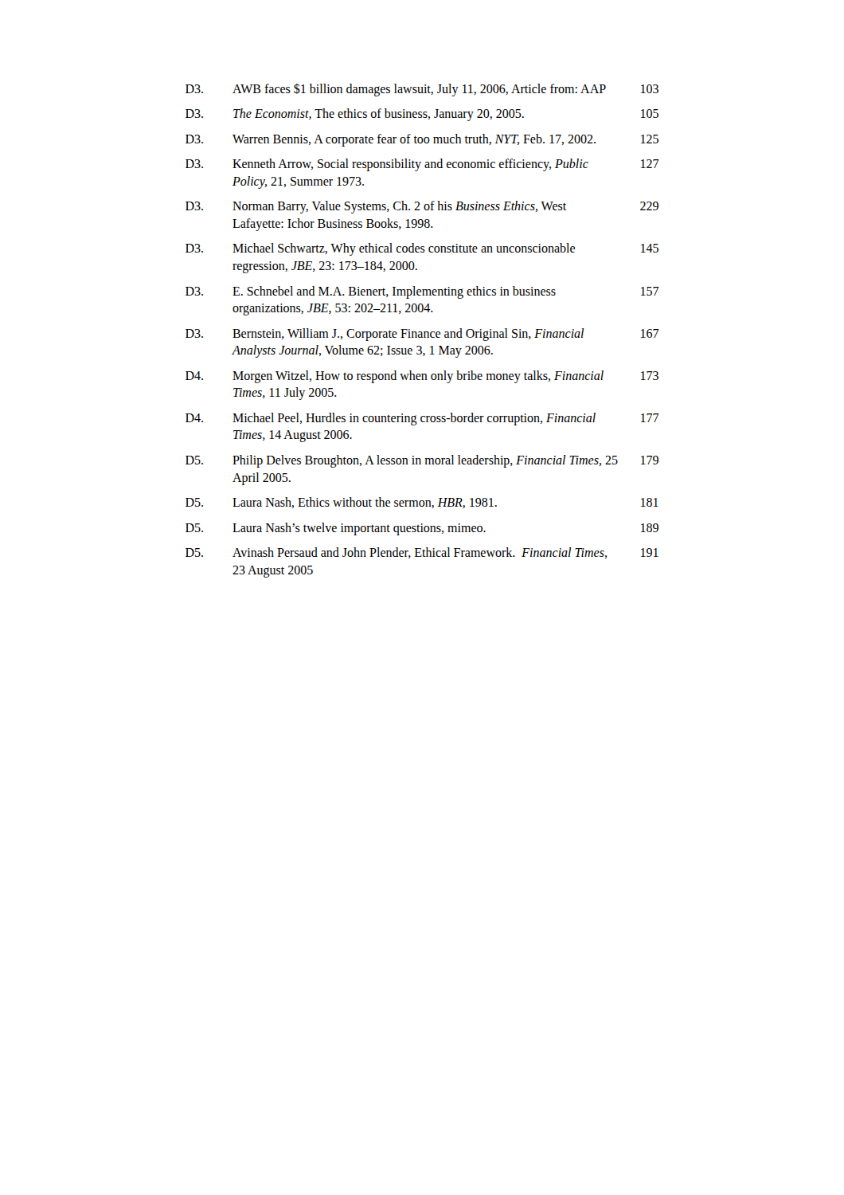| D3. | AWB faces $1 billion damages lawsuit, July 11, 2006, Article from: AAP | 103 |
| D3. | The Economist, The ethics of business, January 20, 2005. | 105 |
| D3. | Warren Bennis, A corporate fear of too much truth, NYT, Feb. 17, 2002. | 125 |
| D3. | Kenneth Arrow, Social responsibility and economic efficiency, Public Policy, 21, Summer 1973. | 127 |
| D3. | Norman Barry, Value Systems, Ch. 2 of his Business Ethics, West Lafayette: Ichor Business Books, 1998. | 229 |
| D3. | Michael Schwartz, Why ethical codes constitute an unconscionable regression, JBE, 23: 173–184, 2000. | 145 |
| D3. | E. Schnebel and M.A. Bienert, Implementing ethics in business organizations, JBE, 53: 202–211, 2004. | 157 |
| D3. | Bernstein, William J., Corporate Finance and Original Sin, Financial Analysts Journal , Volume 62; Issue 3, 1 May 2006. | 167 |
| D4. | Morgen Witzel, How to respond when only bribe money talks, Financial Times, 11 July 2005. | 173 |
| D4. | Michael Peel, Hurdles in countering cross-border corruption, Financial Times, 14 August 2006. | 177 |
| D5. | Philip Delves Broughton, A lesson in moral leadership, Financial Times, 25 April 2005. | 179 |
| D5. | Laura Nash, Ethics without the sermon, HBR, 1981. | 181 |
| D5. | Laura Nash’s twelve important questions, mimeo. | 189 |
| D5. | Avinash Persaud and John Plender, Ethical Framework. Financial Times, 23 August 2005 | 191 |